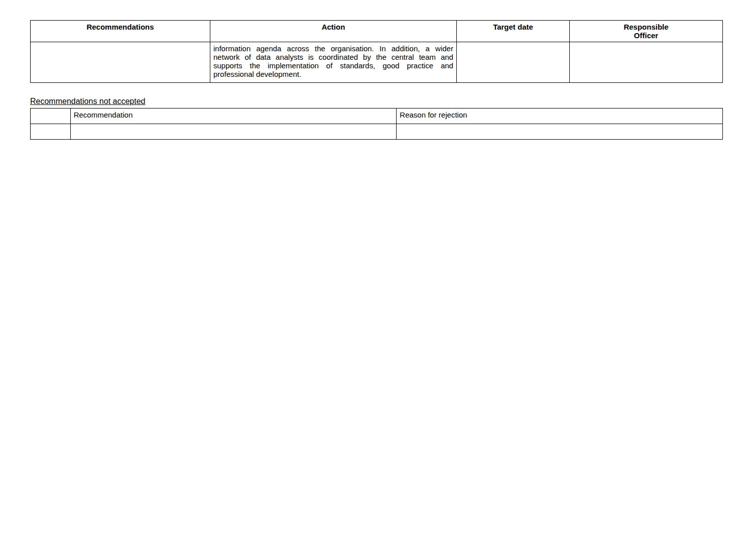| Recommendations | Action | Target date | Responsible Officer |
| --- | --- | --- | --- |
| | information agenda across the organisation. In addition, a wider network of data analysts is coordinated by the central team and supports the implementation of standards, good practice and professional development. | | |
Recommendations not accepted
| | Recommendation | Reason for rejection |